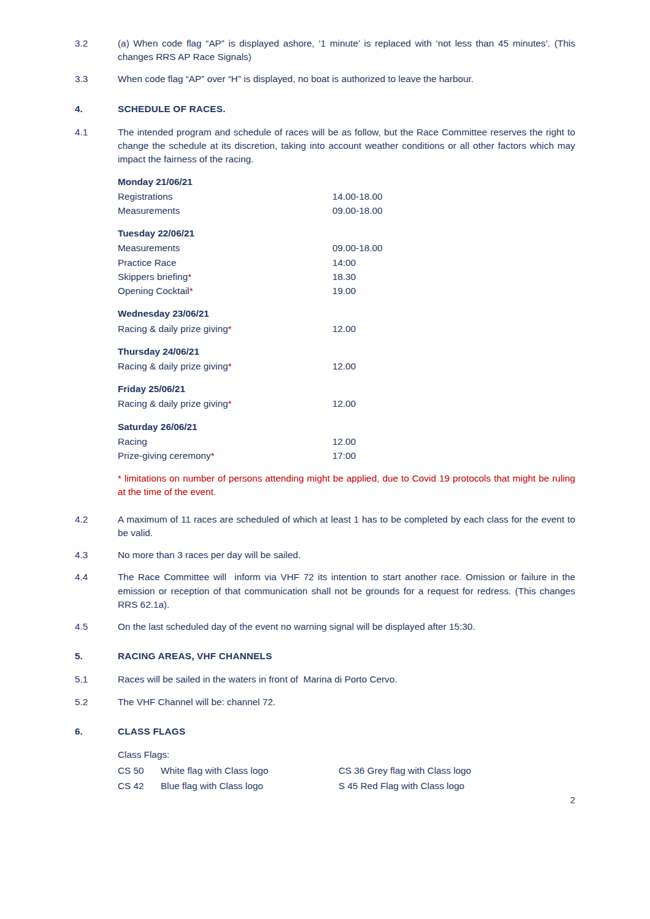3.2
(a) When code flag “AP” is displayed ashore, ‘1 minute’ is replaced with ‘not less than 45 minutes’. (This changes RRS AP Race Signals)
3.3
When code flag “AP” over “H” is displayed, no boat is authorized to leave the harbour.
4.
SCHEDULE OF RACES.
4.1
The intended program and schedule of races will be as follow, but the Race Committee reserves the right to change the schedule at its discretion, taking into account weather conditions or all other factors which may impact the fairness of the racing.
Monday 21/06/21
| Registrations | 14.00-18.00 |
| Measurements | 09.00-18.00 |
Tuesday 22/06/21
| Measurements | 09.00-18.00 |
| Practice Race | 14:00 |
| Skippers briefing * | 18.30 |
| Opening Cocktail * | 19.00 |
Wednesday 23/06/21
| Racing & daily prize giving * | 12.00 |
Thursday 24/06/21
| Racing & daily prize giving * | 12.00 |
Friday 25/06/21
| Racing & daily prize giving * | 12.00 |
Saturday 26/06/21
| Racing | 12.00 |
| Prize-giving ceremony * | 17:00 |
* limitations on number of persons attending might be applied, due to Covid 19 protocols that might be ruling at the time of the event.
4.2
A maximum of 11 races are scheduled of which at least 1 has to be completed by each class for the event to be valid.
4.3
No more than 3 races per day will be sailed.
4.4
The Race Committee will inform via VHF 72 its intention to start another race. Omission or failure in the emission or reception of that communication shall not be grounds for a request for redress. (This changes RRS 62.1a).
4.5
On the last scheduled day of the event no warning signal will be displayed after 15:30.
5.
RACING AREAS, VHF CHANNELS
5.1
Races will be sailed in the waters in front of Marina di Porto Cervo.
5.2
The VHF Channel will be: channel 72.
6.
CLASS FLAGS
Class Flags:
| CS 50 | White flag with Class logo | CS 36 Grey flag with Class logo |
| CS 42 | Blue flag with Class logo | S 45 Red Flag with Class logo |
2